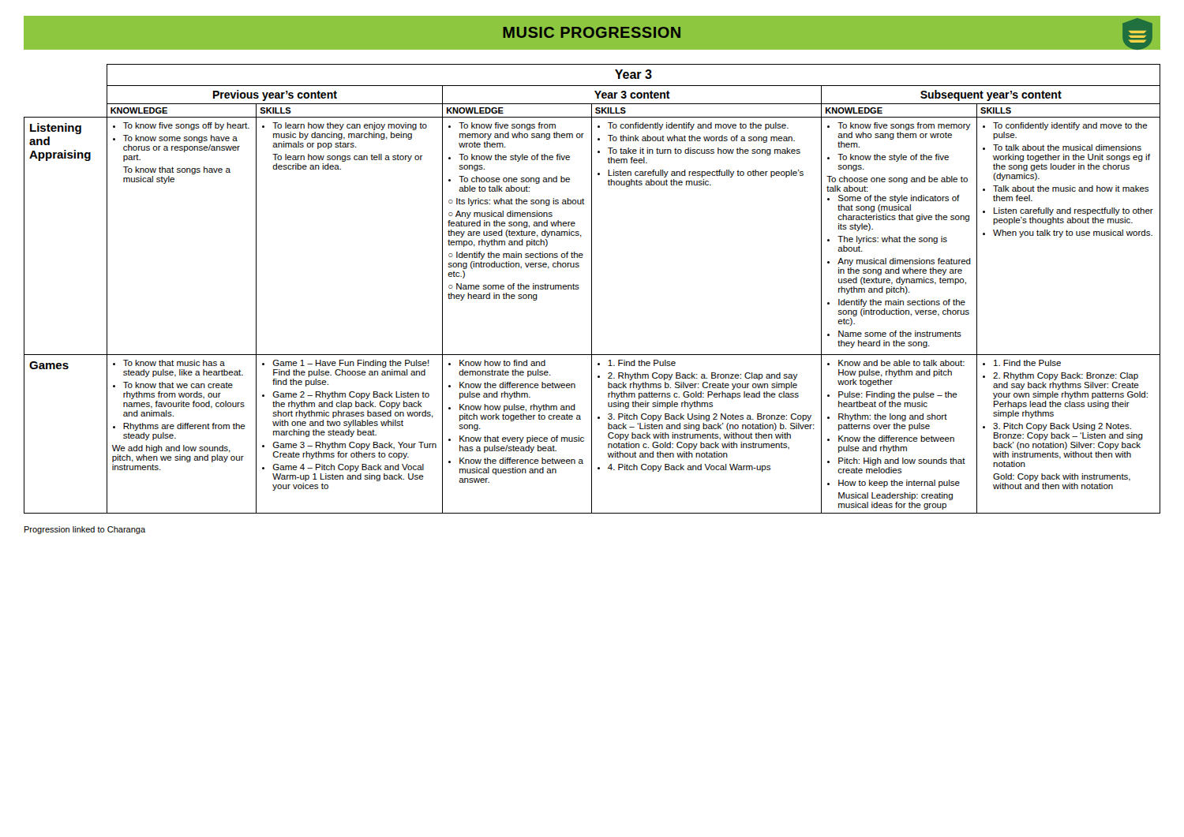MUSIC PROGRESSION
| | | Year 3 |
| | | Previous year’s content | Year 3 content | Subsequent year’s content |
| | | KNOWLEDGE | SKILLS | KNOWLEDGE | SKILLS | KNOWLEDGE | SKILLS |
| Listening and Appraising | To know five songs off by heart. To know some songs have a chorus or a response/answer part. To know that songs have a musical style | To learn how they can enjoy moving to music by dancing, marching, being animals or pop stars. To learn how songs can tell a story or describe an idea. | To know five songs from memory and who sang them or wrote them. To know the style of the five songs. To choose one song and be able to talk about: Its lyrics: what the song is about Any musical dimensions featured in the song, and where they are used (texture, dynamics, tempo, rhythm and pitch) Identify the main sections of the song (introduction, verse, chorus etc.) Name some of the instruments they heard in the song | To confidently identify and move to the pulse. To think about what the words of a song mean. To take it in turn to discuss how the song makes them feel. Listen carefully and respectfully to other people’s thoughts about the music. | To know five songs from memory and who sang them or wrote them. To know the style of the five songs. To choose one song and be able to talk about: Some of the style indicators of that song (musical characteristics that give the song its style). The lyrics: what the song is about. Any musical dimensions featured in the song and where they are used (texture, dynamics, tempo, rhythm and pitch). Identify the main sections of the song (introduction, verse, chorus etc). Name some of the instruments they heard in the song. | To confidently identify and move to the pulse. To talk about the musical dimensions working together in the Unit songs eg if the song gets louder in the chorus (dynamics). Talk about the music and how it makes them feel. Listen carefully and respectfully to other people’s thoughts about the music. When you talk try to use musical words. |
| Games | To know that music has a steady pulse, like a heartbeat. To know that we can create rhythms from words, our names, favourite food, colours and animals. Rhythms are different from the steady pulse. We add high and low sounds, pitch, when we sing and play our instruments. | Game 1 – Have Fun Finding the Pulse! Find the pulse. Choose an animal and find the pulse. Game 2 – Rhythm Copy Back Listen to the rhythm and clap back. Copy back short rhythmic phrases based on words, with one and two syllables whilst marching the steady beat. Game 3 – Rhythm Copy Back, Your Turn Create rhythms for others to copy. Game 4 – Pitch Copy Back and Vocal Warm-up 1 Listen and sing back. Use your voices to | Know how to find and demonstrate the pulse. Know the difference between pulse and rhythm. Know how pulse, rhythm and pitch work together to create a song. Know that every piece of music has a pulse/steady beat. Know the difference between a musical question and an answer. | 1. Find the Pulse 2. Rhythm Copy Back: a. Bronze: Clap and say back rhythms b. Silver: Create your own simple rhythm patterns c. Gold: Perhaps lead the class using their simple rhythms 3. Pitch Copy Back Using 2 Notes a. Bronze: Copy back – ‘Listen and sing back’ (no notation) b. Silver: Copy back with instruments, without then with notation c. Gold: Copy back with instruments, without and then with notation 4. Pitch Copy Back and Vocal Warm-ups | Know and be able to talk about: How pulse, rhythm and pitch work together Pulse: Finding the pulse – the heartbeat of the music Rhythm: the long and short patterns over the pulse Know the difference between pulse and rhythm Pitch: High and low sounds that create melodies How to keep the internal pulse Musical Leadership: creating musical ideas for the group | 1. Find the Pulse 2. Rhythm Copy Back: Bronze: Clap and say back rhythms Silver: Create your own simple rhythm patterns Gold: Perhaps lead the class using their simple rhythms 3. Pitch Copy Back Using 2 Notes. Bronze: Copy back – ‘Listen and sing back’ (no notation) Silver: Copy back with instruments, without then with notation Gold: Copy back with instruments, without and then with notation |
Progression linked to Charanga